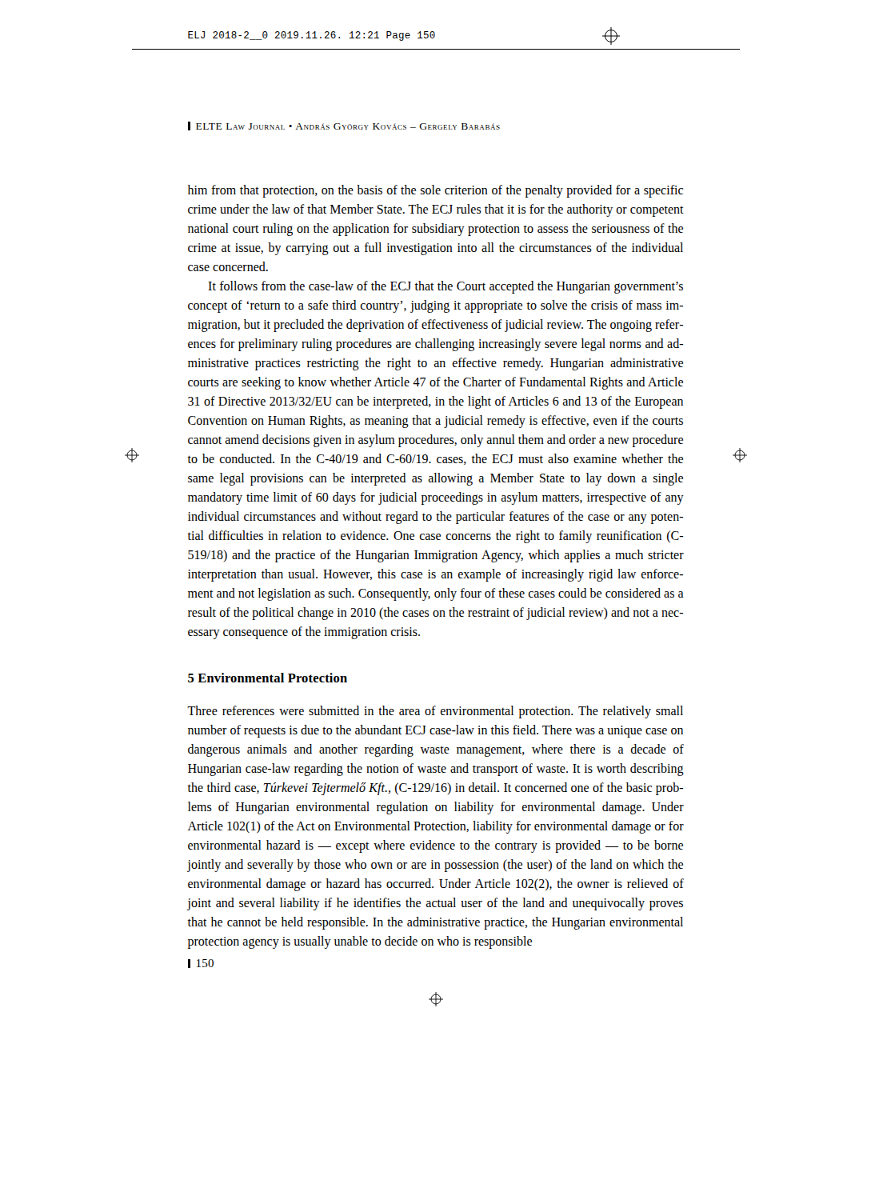ELJ 2018-2__0 2019.11.26. 12:21 Page 150
ELTE Law Journal • András György Kovács – Gergely Barabás
him from that protection, on the basis of the sole criterion of the penalty provided for a specific crime under the law of that Member State. The ECJ rules that it is for the authority or competent national court ruling on the application for subsidiary protection to assess the seriousness of the crime at issue, by carrying out a full investigation into all the circumstances of the individual case concerned.
It follows from the case-law of the ECJ that the Court accepted the Hungarian government’s concept of ‘return to a safe third country’, judging it appropriate to solve the crisis of mass immigration, but it precluded the deprivation of effectiveness of judicial review. The ongoing references for preliminary ruling procedures are challenging increasingly severe legal norms and administrative practices restricting the right to an effective remedy. Hungarian administrative courts are seeking to know whether Article 47 of the Charter of Fundamental Rights and Article 31 of Directive 2013/32/EU can be interpreted, in the light of Articles 6 and 13 of the European Convention on Human Rights, as meaning that a judicial remedy is effective, even if the courts cannot amend decisions given in asylum procedures, only annul them and order a new procedure to be conducted. In the C-40/19 and C-60/19. cases, the ECJ must also examine whether the same legal provisions can be interpreted as allowing a Member State to lay down a single mandatory time limit of 60 days for judicial proceedings in asylum matters, irrespective of any individual circumstances and without regard to the particular features of the case or any potential difficulties in relation to evidence. One case concerns the right to family reunification (C-519/18) and the practice of the Hungarian Immigration Agency, which applies a much stricter interpretation than usual. However, this case is an example of increasingly rigid law enforcement and not legislation as such. Consequently, only four of these cases could be considered as a result of the political change in 2010 (the cases on the restraint of judicial review) and not a necessary consequence of the immigration crisis.
5 Environmental Protection
Three references were submitted in the area of environmental protection. The relatively small number of requests is due to the abundant ECJ case-law in this field. There was a unique case on dangerous animals and another regarding waste management, where there is a decade of Hungarian case-law regarding the notion of waste and transport of waste. It is worth describing the third case, Túrkevei Tejtermelő Kft., (C-129/16) in detail. It concerned one of the basic problems of Hungarian environmental regulation on liability for environmental damage. Under Article 102(1) of the Act on Environmental Protection, liability for environmental damage or for environmental hazard is — except where evidence to the contrary is provided — to be borne jointly and severally by those who own or are in possession (the user) of the land on which the environmental damage or hazard has occurred. Under Article 102(2), the owner is relieved of joint and several liability if he identifies the actual user of the land and unequivocally proves that he cannot be held responsible. In the administrative practice, the Hungarian environmental protection agency is usually unable to decide on who is responsible
150